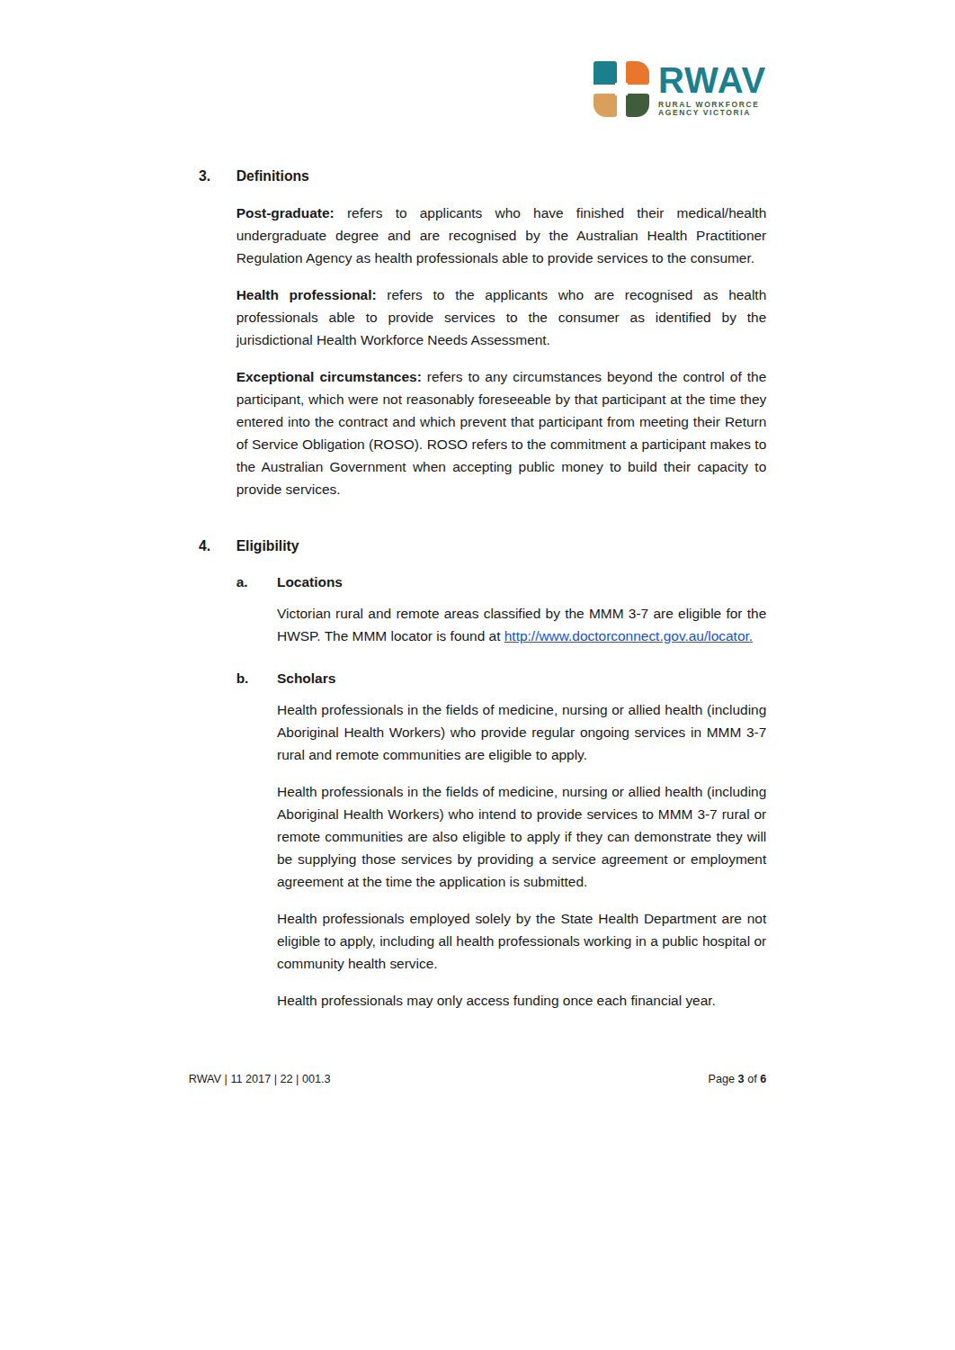RWAV
RURAL WORKFORCE
AGENCY VICTORIA
Definitions
Post-graduate: refers to applicants who have finished their medical/health undergraduate degree and are recognised by the Australian Health Practitioner Regulation Agency as health professionals able to provide services to the consumer.
Health professional: refers to the applicants who are recognised as health professionals able to provide services to the consumer as identified by the jurisdictional Health Workforce Needs Assessment.
Exceptional circumstances: refers to any circumstances beyond the control of the participant, which were not reasonably foreseeable by that participant at the time they entered into the contract and which prevent that participant from meeting their Return of Service Obligation (ROSO). ROSO refers to the commitment a participant makes to the Australian Government when accepting public money to build their capacity to provide services.
Eligibility
Locations
Victorian rural and remote areas classified by the MMM 3-7 are eligible for the HWSP. The MMM locator is found at http://www.doctorconnect.gov.au/locator.
Scholars
Health professionals in the fields of medicine, nursing or allied health (including Aboriginal Health Workers) who provide regular ongoing services in MMM 3-7 rural and remote communities are eligible to apply.
Health professionals in the fields of medicine, nursing or allied health (including Aboriginal Health Workers) who intend to provide services to MMM 3-7 rural or remote communities are also eligible to apply if they can demonstrate they will be supplying those services by providing a service agreement or employment agreement at the time the application is submitted.
Health professionals employed solely by the State Health Department are not eligible to apply, including all health professionals working in a public hospital or community health service.
Health professionals may only access funding once each financial year.
RWAV | 11 2017 | 22 | 001.3
Page 3 of 6